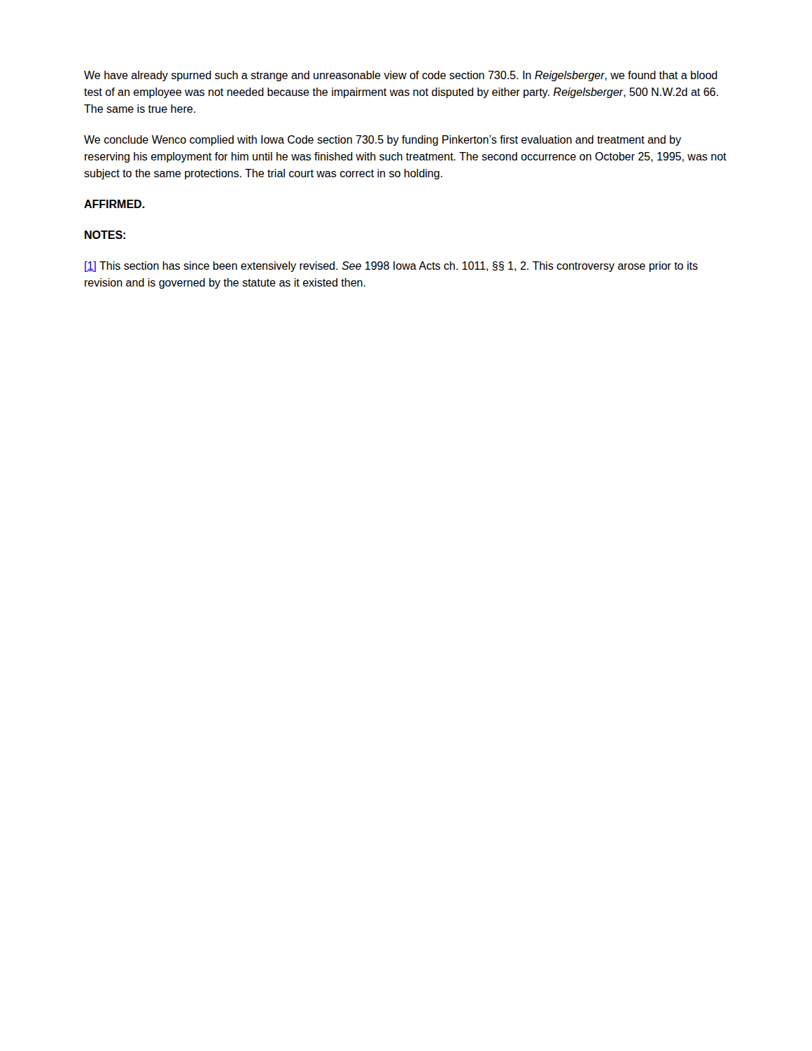We have already spurned such a strange and unreasonable view of code section 730.5. In Reigelsberger, we found that a blood test of an employee was not needed because the impairment was not disputed by either party. Reigelsberger, 500 N.W.2d at 66. The same is true here.
We conclude Wenco complied with Iowa Code section 730.5 by funding Pinkerton’s first evaluation and treatment and by reserving his employment for him until he was finished with such treatment. The second occurrence on October 25, 1995, was not subject to the same protections. The trial court was correct in so holding.
AFFIRMED.
NOTES:
[1] This section has since been extensively revised. See 1998 Iowa Acts ch. 1011, §§ 1, 2. This controversy arose prior to its revision and is governed by the statute as it existed then.